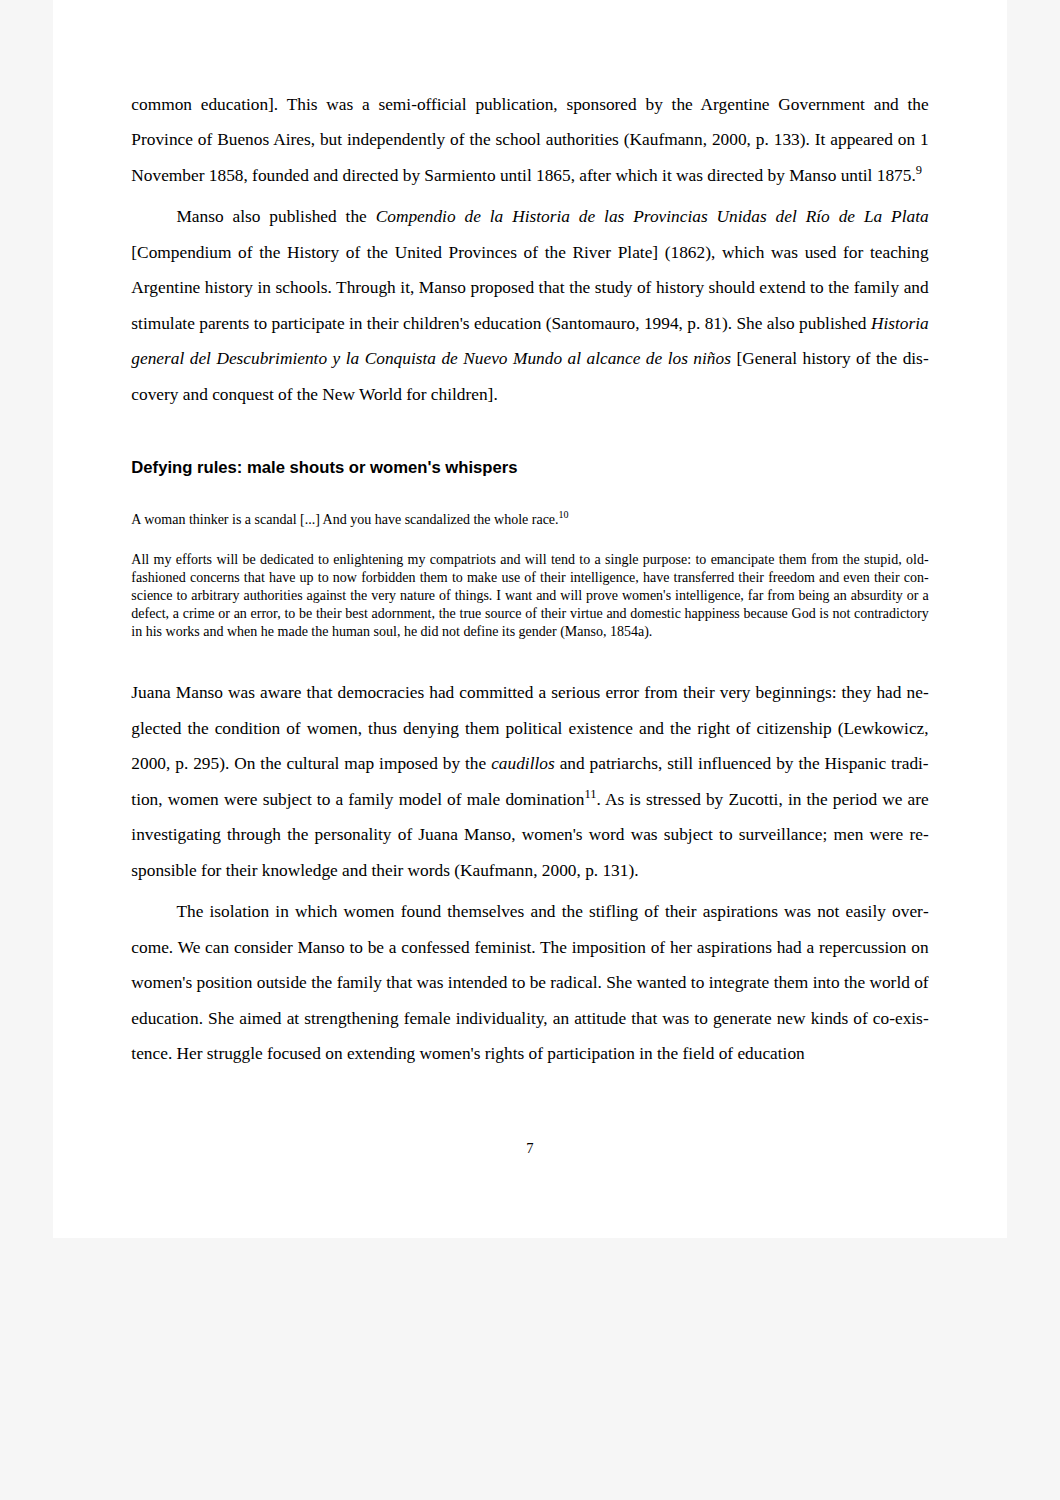common education]. This was a semi-official publication, sponsored by the Argentine Government and the Province of Buenos Aires, but independently of the school authorities (Kaufmann, 2000, p. 133). It appeared on 1 November 1858, founded and directed by Sarmiento until 1865, after which it was directed by Manso until 1875.9
Manso also published the Compendio de la Historia de las Provincias Unidas del Río de La Plata [Compendium of the History of the United Provinces of the River Plate] (1862), which was used for teaching Argentine history in schools. Through it, Manso proposed that the study of history should extend to the family and stimulate parents to participate in their children's education (Santomauro, 1994, p. 81). She also published Historia general del Descubrimiento y la Conquista de Nuevo Mundo al alcance de los niños [General history of the discovery and conquest of the New World for children].
Defying rules: male shouts or women's whispers
A woman thinker is a scandal [...] And you have scandalized the whole race.10
All my efforts will be dedicated to enlightening my compatriots and will tend to a single purpose: to emancipate them from the stupid, old-fashioned concerns that have up to now forbidden them to make use of their intelligence, have transferred their freedom and even their conscience to arbitrary authorities against the very nature of things. I want and will prove women's intelligence, far from being an absurdity or a defect, a crime or an error, to be their best adornment, the true source of their virtue and domestic happiness because God is not contradictory in his works and when he made the human soul, he did not define its gender (Manso, 1854a).
Juana Manso was aware that democracies had committed a serious error from their very beginnings: they had neglected the condition of women, thus denying them political existence and the right of citizenship (Lewkowicz, 2000, p. 295). On the cultural map imposed by the caudillos and patriarchs, still influenced by the Hispanic tradition, women were subject to a family model of male domination11. As is stressed by Zucotti, in the period we are investigating through the personality of Juana Manso, women's word was subject to surveillance; men were responsible for their knowledge and their words (Kaufmann, 2000, p. 131).
The isolation in which women found themselves and the stifling of their aspirations was not easily overcome. We can consider Manso to be a confessed feminist. The imposition of her aspirations had a repercussion on women's position outside the family that was intended to be radical. She wanted to integrate them into the world of education. She aimed at strengthening female individuality, an attitude that was to generate new kinds of co-existence. Her struggle focused on extending women's rights of participation in the field of education
7